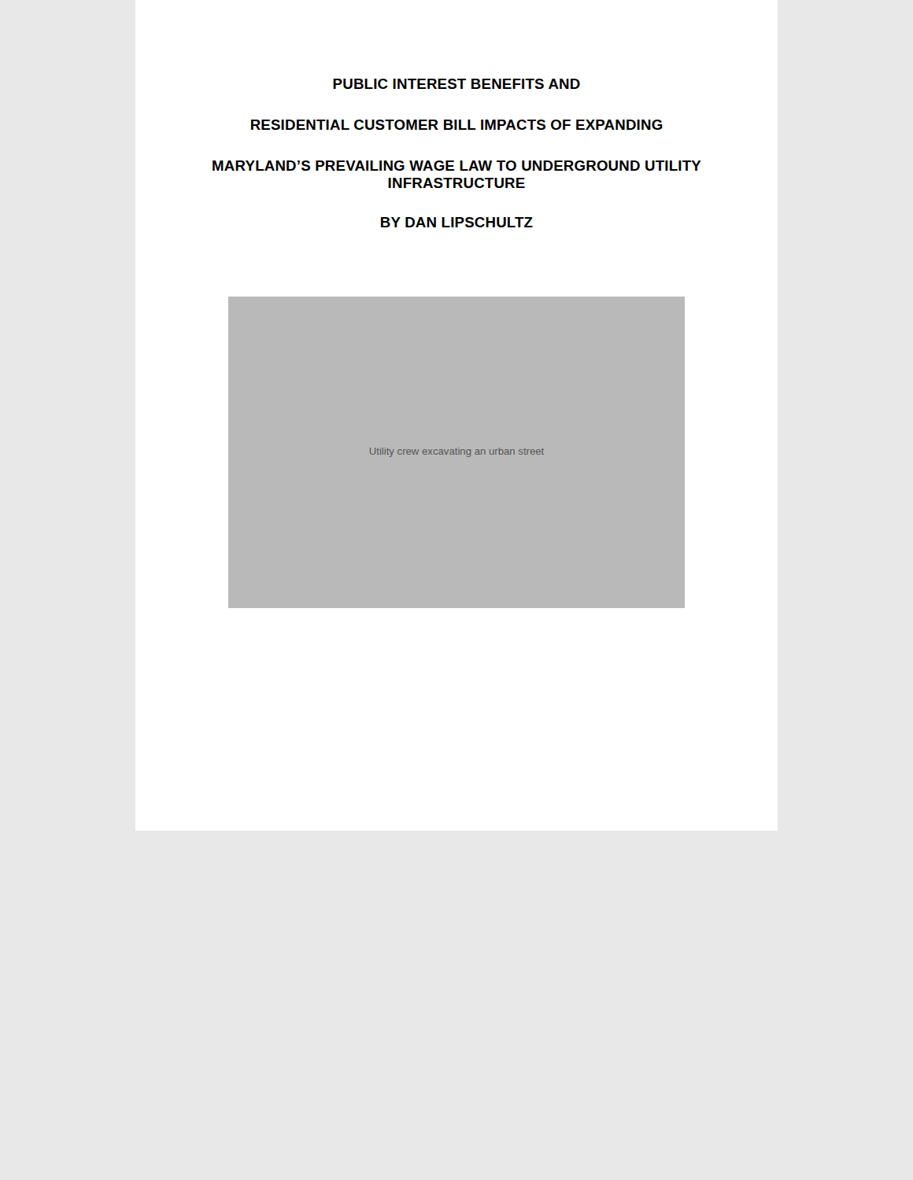PUBLIC INTEREST BENEFITS AND
RESIDENTIAL CUSTOMER BILL IMPACTS OF EXPANDING
MARYLAND’S PREVAILING WAGE LAW TO UNDERGROUND UTILITY INFRASTRUCTURE
BY DAN LIPSCHULTZ